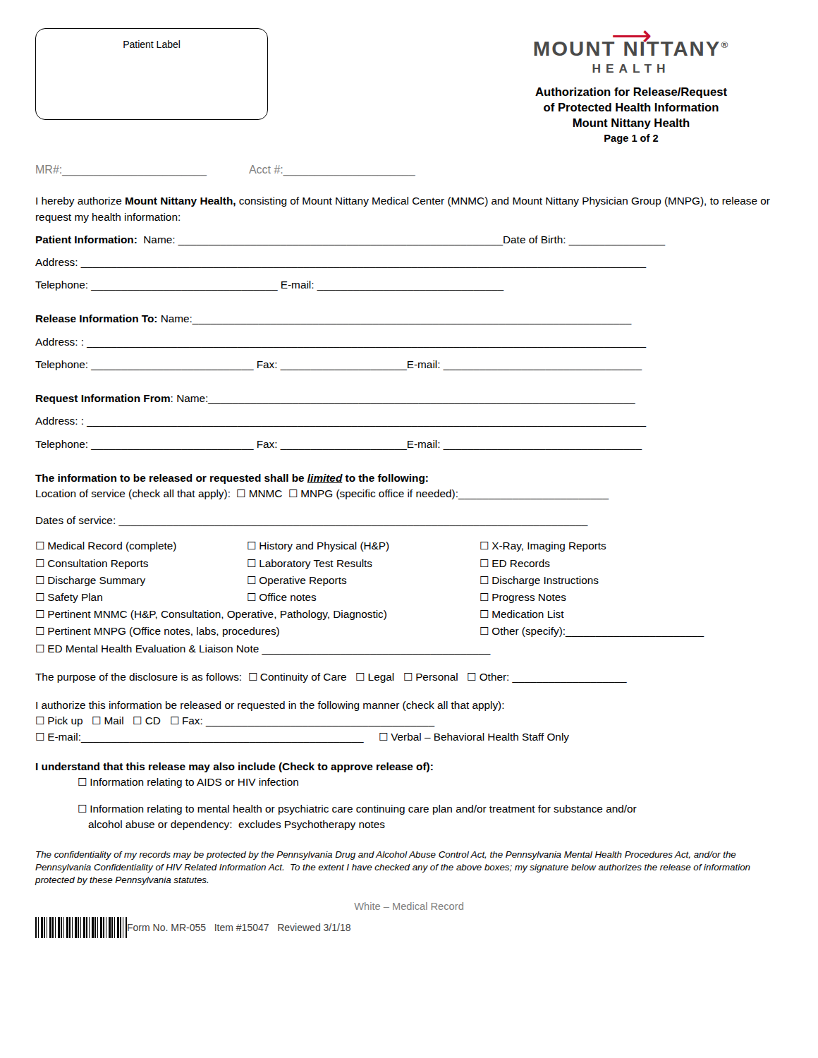Patient Label
⟶
MOUNT NITTANY®
HEALTH
Authorization for Release/Request
of Protected Health Information
Mount Nittany Health
Page 1 of 2
MR#:_______________________ Acct #:_____________________
I hereby authorize Mount Nittany Health, consisting of Mount Nittany Medical Center (MNMC) and Mount Nittany Physician Group (MNPG), to release or request my health information:
Patient Information: Name: ______________________________________________________Date of Birth: ________________
Address: ______________________________________________________________________________________________
Telephone: _______________________________ E-mail: _______________________________
Release Information To: Name:_________________________________________________________________________
Address: : _____________________________________________________________________________________________
Telephone: ___________________________ Fax: _____________________E-mail: _________________________________
Request Information From: Name:_______________________________________________________________________
Address: : _____________________________________________________________________________________________
Telephone: ___________________________ Fax: _____________________E-mail: _________________________________
The information to be released or requested shall be limited to the following:
Location of service (check all that apply): ☐ MNMC ☐ MNPG (specific office if needed):_________________________
Dates of service: ______________________________________________________________________________
☐ Medical Record (complete)
☐ Consultation Reports
☐ Discharge Summary
☐ Safety Plan
☐ History and Physical (H&P)
☐ Laboratory Test Results
☐ Operative Reports
☐ Office notes
☐ X-Ray, Imaging Reports
☐ ED Records
☐ Discharge Instructions
☐ Progress Notes
☐ Pertinent MNMC (H&P, Consultation, Operative, Pathology, Diagnostic)
☐ Pertinent MNPG (Office notes, labs, procedures)
☐ Medication List
☐ Other (specify):_______________________
☐ ED Mental Health Evaluation & Liaison Note ______________________________________
The purpose of the disclosure is as follows: ☐ Continuity of Care ☐ Legal ☐ Personal ☐ Other: ___________________
I authorize this information be released or requested in the following manner (check all that apply):
☐ Pick up ☐ Mail ☐ CD ☐ Fax: ______________________________________
☐ E-mail:_______________________________________________ ☐ Verbal – Behavioral Health Staff Only
I understand that this release may also include (Check to approve release of):
☐ Information relating to AIDS or HIV infection
☐ Information relating to mental health or psychiatric care continuing care plan and/or treatment for substance and/or
alcohol abuse or dependency: excludes Psychotherapy notes
The confidentiality of my records may be protected by the Pennsylvania Drug and Alcohol Abuse Control Act, the Pennsylvania Mental Health Procedures Act, and/or the Pennsylvania Confidentiality of HIV Related Information Act. To the extent I have checked any of the above boxes; my signature below authorizes the release of information protected by these Pennsylvania statutes.
White – Medical Record
Form No. MR-055 Item #15047 Reviewed 3/1/18